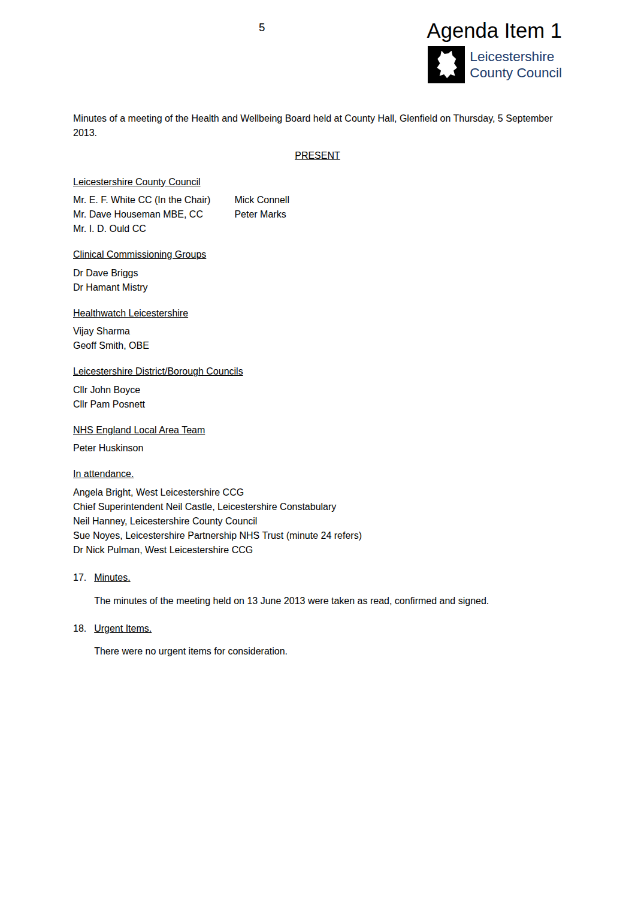5
Agenda Item 1
LeicestershireCounty Council
Minutes of a meeting of the Health and Wellbeing Board held at County Hall, Glenfield on Thursday, 5 September 2013.
PRESENT
Leicestershire County Council
| Mr. E. F. White CC (In the Chair) | Mick Connell |
| Mr. Dave Houseman MBE, CC | Peter Marks |
| Mr. I. D. Ould CC | |
Clinical Commissioning Groups
Dr Dave Briggs
Dr Hamant Mistry
Healthwatch Leicestershire
Vijay Sharma
Geoff Smith, OBE
Leicestershire District/Borough Councils
Cllr John Boyce
Cllr Pam Posnett
NHS England Local Area Team
Peter Huskinson
In attendance.
Angela Bright, West Leicestershire CCG
Chief Superintendent Neil Castle, Leicestershire Constabulary
Neil Hanney, Leicestershire County Council
Sue Noyes, Leicestershire Partnership NHS Trust (minute 24 refers)
Dr Nick Pulman, West Leicestershire CCG
17. Minutes.
The minutes of the meeting held on 13 June 2013 were taken as read, confirmed and signed.
18. Urgent Items.
There were no urgent items for consideration.